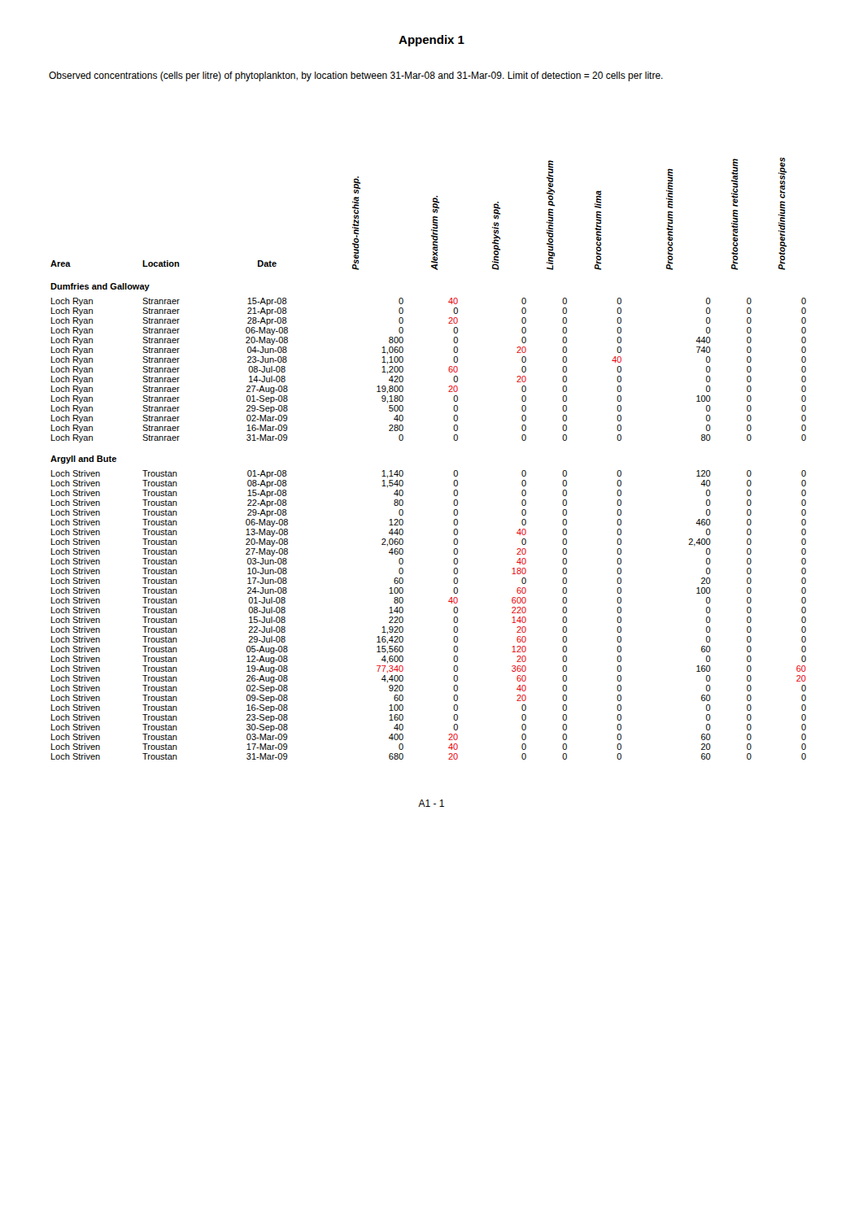Appendix 1
Observed concentrations (cells per litre) of phytoplankton, by location between 31-Mar-08 and 31-Mar-09. Limit of detection = 20 cells per litre.
| Area | Location | Date | Pseudo-nitzschia spp. | Alexandrium spp. | Dinophysis spp. | Lingulodinium polyedrum | Prorocentrum lima | Prorocentrum minimum | Protoceratium reticulatum | Protoperidinium crassipes |
| --- | --- | --- | --- | --- | --- | --- | --- | --- | --- | --- |
| Dumfries and Galloway |
| Loch Ryan | Stranraer | 15-Apr-08 | 0 | 40 | 0 | 0 | 0 | 0 | 0 | 0 |
| Loch Ryan | Stranraer | 21-Apr-08 | 0 | 0 | 0 | 0 | 0 | 0 | 0 | 0 |
| Loch Ryan | Stranraer | 28-Apr-08 | 0 | 20 | 0 | 0 | 0 | 0 | 0 | 0 |
| Loch Ryan | Stranraer | 06-May-08 | 0 | 0 | 0 | 0 | 0 | 0 | 0 | 0 |
| Loch Ryan | Stranraer | 20-May-08 | 800 | 0 | 0 | 0 | 0 | 440 | 0 | 0 |
| Loch Ryan | Stranraer | 04-Jun-08 | 1,060 | 0 | 20 | 0 | 0 | 740 | 0 | 0 |
| Loch Ryan | Stranraer | 23-Jun-08 | 1,100 | 0 | 0 | 0 | 40 | 0 | 0 | 0 |
| Loch Ryan | Stranraer | 08-Jul-08 | 1,200 | 60 | 0 | 0 | 0 | 0 | 0 | 0 |
| Loch Ryan | Stranraer | 14-Jul-08 | 420 | 0 | 20 | 0 | 0 | 0 | 0 | 0 |
| Loch Ryan | Stranraer | 27-Aug-08 | 19,800 | 20 | 0 | 0 | 0 | 0 | 0 | 0 |
| Loch Ryan | Stranraer | 01-Sep-08 | 9,180 | 0 | 0 | 0 | 0 | 100 | 0 | 0 |
| Loch Ryan | Stranraer | 29-Sep-08 | 500 | 0 | 0 | 0 | 0 | 0 | 0 | 0 |
| Loch Ryan | Stranraer | 02-Mar-09 | 40 | 0 | 0 | 0 | 0 | 0 | 0 | 0 |
| Loch Ryan | Stranraer | 16-Mar-09 | 280 | 0 | 0 | 0 | 0 | 0 | 0 | 0 |
| Loch Ryan | Stranraer | 31-Mar-09 | 0 | 0 | 0 | 0 | 0 | 80 | 0 | 0 |
| Argyll and Bute |
| Loch Striven | Troustan | 01-Apr-08 | 1,140 | 0 | 0 | 0 | 0 | 120 | 0 | 0 |
| Loch Striven | Troustan | 08-Apr-08 | 1,540 | 0 | 0 | 0 | 0 | 40 | 0 | 0 |
| Loch Striven | Troustan | 15-Apr-08 | 40 | 0 | 0 | 0 | 0 | 0 | 0 | 0 |
| Loch Striven | Troustan | 22-Apr-08 | 80 | 0 | 0 | 0 | 0 | 0 | 0 | 0 |
| Loch Striven | Troustan | 29-Apr-08 | 0 | 0 | 0 | 0 | 0 | 0 | 0 | 0 |
| Loch Striven | Troustan | 06-May-08 | 120 | 0 | 0 | 0 | 0 | 460 | 0 | 0 |
| Loch Striven | Troustan | 13-May-08 | 440 | 0 | 40 | 0 | 0 | 0 | 0 | 0 |
| Loch Striven | Troustan | 20-May-08 | 2,060 | 0 | 0 | 0 | 0 | 2,400 | 0 | 0 |
| Loch Striven | Troustan | 27-May-08 | 460 | 0 | 20 | 0 | 0 | 0 | 0 | 0 |
| Loch Striven | Troustan | 03-Jun-08 | 0 | 0 | 40 | 0 | 0 | 0 | 0 | 0 |
| Loch Striven | Troustan | 10-Jun-08 | 0 | 0 | 180 | 0 | 0 | 0 | 0 | 0 |
| Loch Striven | Troustan | 17-Jun-08 | 60 | 0 | 0 | 0 | 0 | 20 | 0 | 0 |
| Loch Striven | Troustan | 24-Jun-08 | 100 | 0 | 60 | 0 | 0 | 100 | 0 | 0 |
| Loch Striven | Troustan | 01-Jul-08 | 80 | 40 | 600 | 0 | 0 | 0 | 0 | 0 |
| Loch Striven | Troustan | 08-Jul-08 | 140 | 0 | 220 | 0 | 0 | 0 | 0 | 0 |
| Loch Striven | Troustan | 15-Jul-08 | 220 | 0 | 140 | 0 | 0 | 0 | 0 | 0 |
| Loch Striven | Troustan | 22-Jul-08 | 1,920 | 0 | 20 | 0 | 0 | 0 | 0 | 0 |
| Loch Striven | Troustan | 29-Jul-08 | 16,420 | 0 | 60 | 0 | 0 | 0 | 0 | 0 |
| Loch Striven | Troustan | 05-Aug-08 | 15,560 | 0 | 120 | 0 | 0 | 60 | 0 | 0 |
| Loch Striven | Troustan | 12-Aug-08 | 4,600 | 0 | 20 | 0 | 0 | 0 | 0 | 0 |
| Loch Striven | Troustan | 19-Aug-08 | 77,340 | 0 | 360 | 0 | 0 | 160 | 0 | 60 |
| Loch Striven | Troustan | 26-Aug-08 | 4,400 | 0 | 60 | 0 | 0 | 0 | 0 | 20 |
| Loch Striven | Troustan | 02-Sep-08 | 920 | 0 | 40 | 0 | 0 | 0 | 0 | 0 |
| Loch Striven | Troustan | 09-Sep-08 | 60 | 0 | 20 | 0 | 0 | 60 | 0 | 0 |
| Loch Striven | Troustan | 16-Sep-08 | 100 | 0 | 0 | 0 | 0 | 0 | 0 | 0 |
| Loch Striven | Troustan | 23-Sep-08 | 160 | 0 | 0 | 0 | 0 | 0 | 0 | 0 |
| Loch Striven | Troustan | 30-Sep-08 | 40 | 0 | 0 | 0 | 0 | 0 | 0 | 0 |
| Loch Striven | Troustan | 03-Mar-09 | 400 | 20 | 0 | 0 | 0 | 60 | 0 | 0 |
| Loch Striven | Troustan | 17-Mar-09 | 0 | 40 | 0 | 0 | 0 | 20 | 0 | 0 |
| Loch Striven | Troustan | 31-Mar-09 | 680 | 20 | 0 | 0 | 0 | 60 | 0 | 0 |
A1 - 1